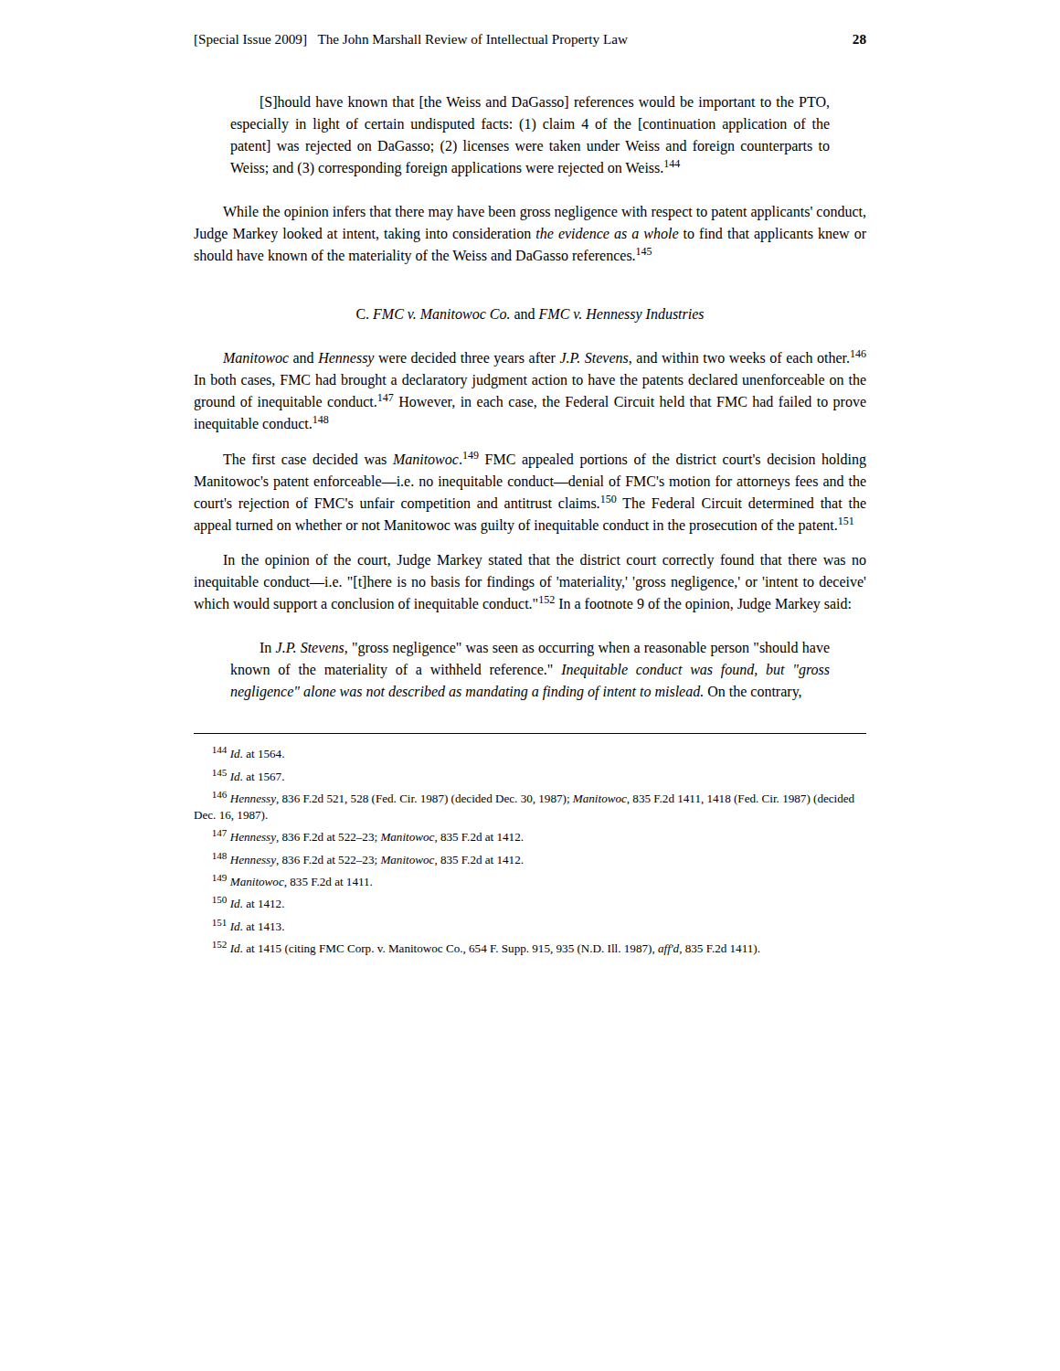[Special Issue 2009] The John Marshall Review of Intellectual Property Law 28
[S]hould have known that [the Weiss and DaGasso] references would be important to the PTO, especially in light of certain undisputed facts: (1) claim 4 of the [continuation application of the patent] was rejected on DaGasso; (2) licenses were taken under Weiss and foreign counterparts to Weiss; and (3) corresponding foreign applications were rejected on Weiss.144
While the opinion infers that there may have been gross negligence with respect to patent applicants' conduct, Judge Markey looked at intent, taking into consideration the evidence as a whole to find that applicants knew or should have known of the materiality of the Weiss and DaGasso references.145
C. FMC v. Manitowoc Co. and FMC v. Hennessy Industries
Manitowoc and Hennessy were decided three years after J.P. Stevens, and within two weeks of each other.146 In both cases, FMC had brought a declaratory judgment action to have the patents declared unenforceable on the ground of inequitable conduct.147 However, in each case, the Federal Circuit held that FMC had failed to prove inequitable conduct.148
The first case decided was Manitowoc.149 FMC appealed portions of the district court's decision holding Manitowoc's patent enforceable—i.e. no inequitable conduct—denial of FMC's motion for attorneys fees and the court's rejection of FMC's unfair competition and antitrust claims.150 The Federal Circuit determined that the appeal turned on whether or not Manitowoc was guilty of inequitable conduct in the prosecution of the patent.151
In the opinion of the court, Judge Markey stated that the district court correctly found that there was no inequitable conduct—i.e. "[t]here is no basis for findings of 'materiality,' 'gross negligence,' or 'intent to deceive' which would support a conclusion of inequitable conduct."152 In a footnote 9 of the opinion, Judge Markey said:
In J.P. Stevens, "gross negligence" was seen as occurring when a reasonable person "should have known of the materiality of a withheld reference." Inequitable conduct was found, but "gross negligence" alone was not described as mandating a finding of intent to mislead. On the contrary,
144 Id. at 1564.
145 Id. at 1567.
146 Hennessy, 836 F.2d 521, 528 (Fed. Cir. 1987) (decided Dec. 30, 1987); Manitowoc, 835 F.2d 1411, 1418 (Fed. Cir. 1987) (decided Dec. 16, 1987).
147 Hennessy, 836 F.2d at 522–23; Manitowoc, 835 F.2d at 1412.
148 Hennessy, 836 F.2d at 522–23; Manitowoc, 835 F.2d at 1412.
149 Manitowoc, 835 F.2d at 1411.
150 Id. at 1412.
151 Id. at 1413.
152 Id. at 1415 (citing FMC Corp. v. Manitowoc Co., 654 F. Supp. 915, 935 (N.D. Ill. 1987), aff'd, 835 F.2d 1411).